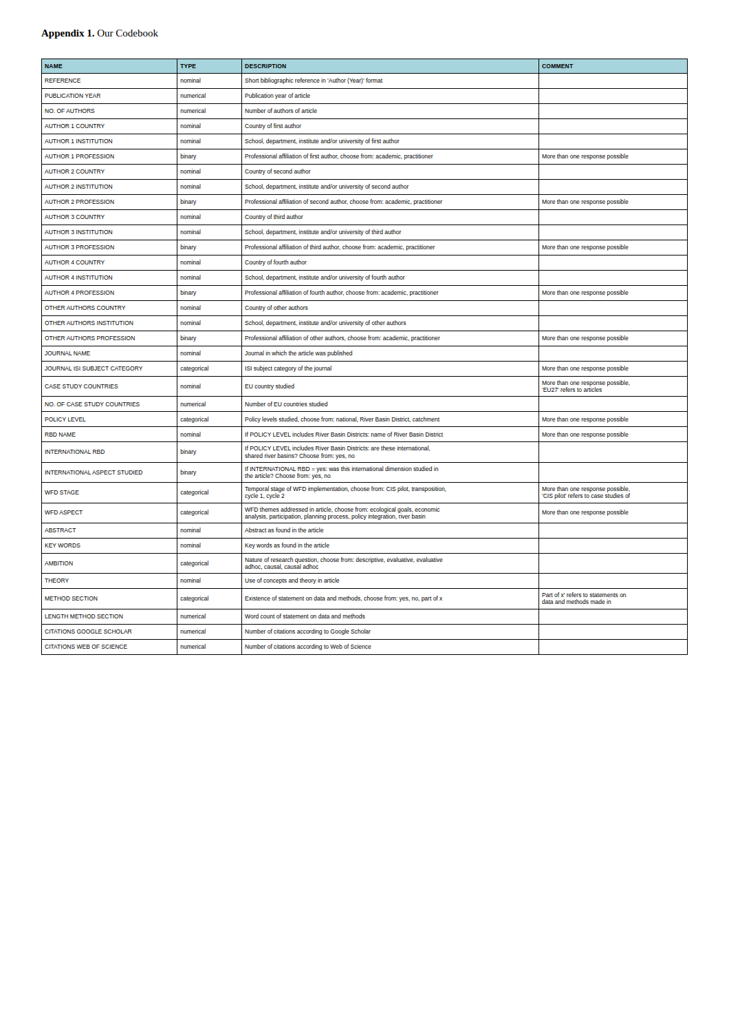Appendix 1. Our Codebook
| NAME | TYPE | DESCRIPTION | COMMENT |
| --- | --- | --- | --- |
| REFERENCE | nominal | Short bibliographic reference in 'Author (Year)' format | |
| PUBLICATION YEAR | numerical | Publication year of article | |
| NO. OF AUTHORS | numerical | Number of authors of article | |
| AUTHOR 1 COUNTRY | nominal | Country of first author | |
| AUTHOR 1 INSTITUTION | nominal | School, department, institute and/or university of first author | |
| AUTHOR 1 PROFESSION | binary | Professional affiliation of first author, choose from: academic, practitioner | More than one response possible |
| AUTHOR 2 COUNTRY | nominal | Country of second author | |
| AUTHOR 2 INSTITUTION | nominal | School, department, institute and/or university of second author | |
| AUTHOR 2 PROFESSION | binary | Professional affiliation of second author, choose from: academic, practitioner | More than one response possible |
| AUTHOR 3 COUNTRY | nominal | Country of third author | |
| AUTHOR 3 INSTITUTION | nominal | School, department, institute and/or university of third author | |
| AUTHOR 3 PROFESSION | binary | Professional affiliation of third author, choose from: academic, practitioner | More than one response possible |
| AUTHOR 4 COUNTRY | nominal | Country of fourth author | |
| AUTHOR 4 INSTITUTION | nominal | School, department, institute and/or university of fourth author | |
| AUTHOR 4 PROFESSION | binary | Professional affiliation of fourth author, choose from: academic, practitioner | More than one response possible |
| OTHER AUTHORS COUNTRY | nominal | Country of other authors | |
| OTHER AUTHORS INSTITUTION | nominal | School, department, institute and/or university of other authors | |
| OTHER AUTHORS PROFESSION | binary | Professional affiliation of other authors, choose from: academic, practitioner | More than one response possible |
| JOURNAL NAME | nominal | Journal in which the article was published | |
| JOURNAL ISI SUBJECT CATEGORY | categorical | ISI subject category of the journal | More than one response possible |
| CASE STUDY COUNTRIES | nominal | EU country studied | More than one response possible, 'EU27' refers to articles |
| NO. OF CASE STUDY COUNTRIES | numerical | Number of EU countries studied | |
| POLICY LEVEL | categorical | Policy levels studied, choose from: national, River Basin District, catchment | More than one response possible |
| RBD NAME | nominal | If POLICY LEVEL includes River Basin Districts: name of River Basin District | More than one response possible |
| INTERNATIONAL RBD | binary | If POLICY LEVEL includes River Basin Districts: are these international, shared river basins? Choose from: yes, no | |
| INTERNATIONAL ASPECT STUDIED | binary | If INTERNATIONAL RBD = yes: was this international dimension studied in the article? Choose from: yes, no | |
| WFD STAGE | categorical | Temporal stage of WFD implementation, choose from: CIS pilot, transposition, cycle 1, cycle 2 | More than one response possible, 'CIS pilot' refers to case studies of |
| WFD ASPECT | categorical | WFD themes addressed in article, choose from: ecological goals, economic analysis, participation, planning process, policy integration, river basin | More than one response possible |
| ABSTRACT | nominal | Abstract as found in the article | |
| KEY WORDS | nominal | Key words as found in the article | |
| AMBITION | categorical | Nature of research question, choose from: descriptive, evaluative, evaluative adhoc, causal, causal adhoc | |
| THEORY | nominal | Use of concepts and theory in article | |
| METHOD SECTION | categorical | Existence of statement on data and methods, choose from: yes, no, part of x | Part of x' refers to statements on data and methods made in |
| LENGTH METHOD SECTION | numerical | Word count of statement on data and methods | |
| CITATIONS GOOGLE SCHOLAR | numerical | Number of citations according to Google Scholar | |
| CITATIONS WEB OF SCIENCE | numerical | Number of citations according to Web of Science | |